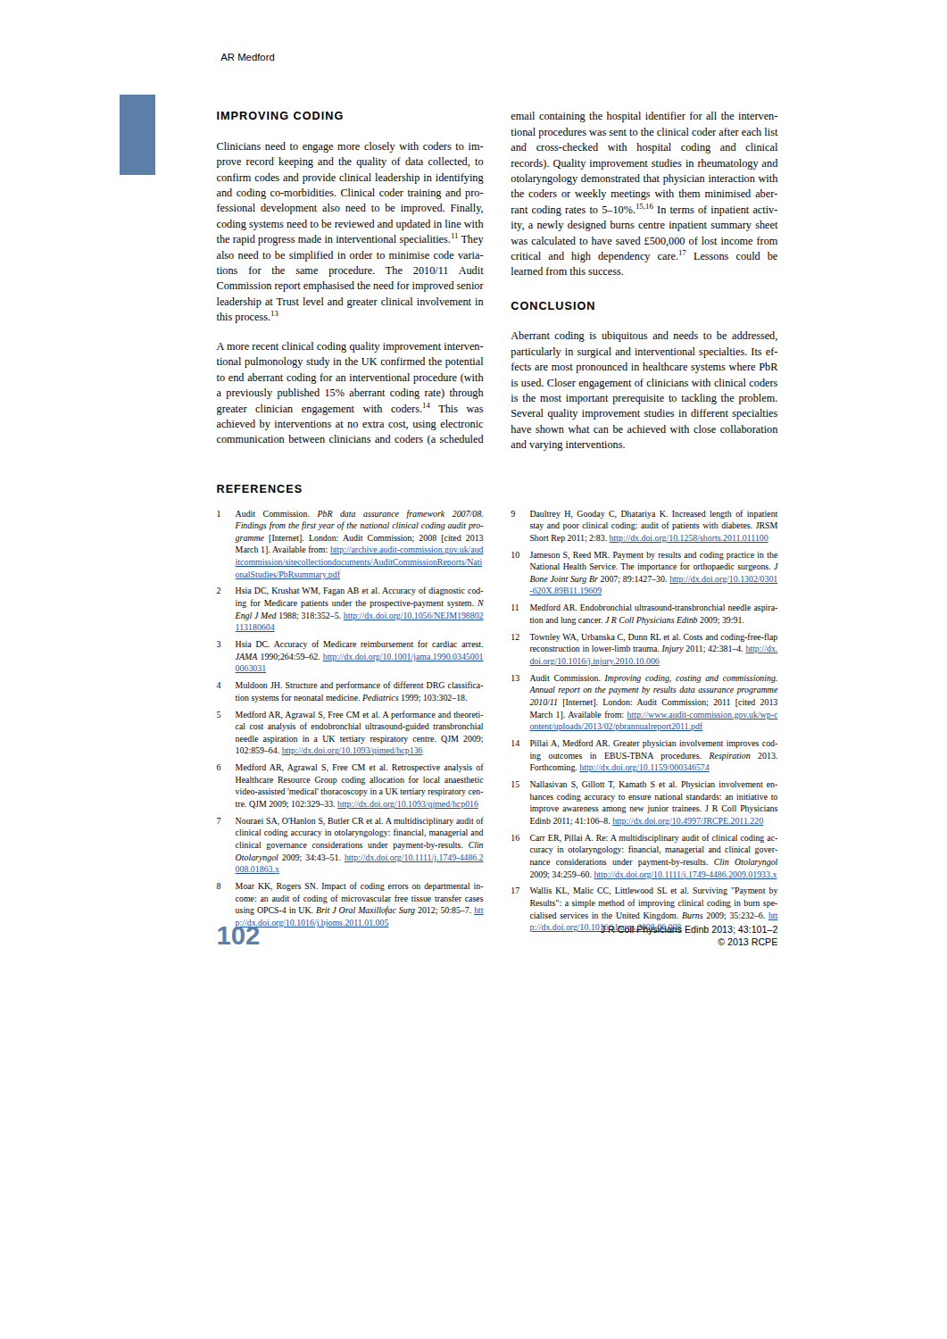CLINICAL
AR Medford
IMPROVING CODING
Clinicians need to engage more closely with coders to improve record keeping and the quality of data collected, to confirm codes and provide clinical leadership in identifying and coding co-morbidities. Clinical coder training and professional development also need to be improved. Finally, coding systems need to be reviewed and updated in line with the rapid progress made in interventional specialities.11 They also need to be simplified in order to minimise code variations for the same procedure. The 2010/11 Audit Commission report emphasised the need for improved senior leadership at Trust level and greater clinical involvement in this process.13
A more recent clinical coding quality improvement interventional pulmonology study in the UK confirmed the potential to end aberrant coding for an interventional procedure (with a previously published 15% aberrant coding rate) through greater clinician engagement with coders.14 This was achieved by interventions at no extra cost, using electronic communication between clinicians and coders (a scheduled email containing the hospital identifier for all the interventional procedures was sent to the clinical coder after each list and cross-checked with hospital coding and clinical records). Quality improvement studies in rheumatology and otolaryngology demonstrated that physician interaction with the coders or weekly meetings with them minimised aberrant coding rates to 5–10%.15,16 In terms of inpatient activity, a newly designed burns centre inpatient summary sheet was calculated to have saved £500,000 of lost income from critical and high dependency care.17 Lessons could be learned from this success.
CONCLUSION
Aberrant coding is ubiquitous and needs to be addressed, particularly in surgical and interventional specialties. Its effects are most pronounced in healthcare systems where PbR is used. Closer engagement of clinicians with clinical coders is the most important prerequisite to tackling the problem. Several quality improvement studies in different specialties have shown what can be achieved with close collaboration and varying interventions.
REFERENCES
Audit Commission. PbR data assurance framework 2007/08. Findings from the first year of the national clinical coding audit programme [Internet]. London: Audit Commission; 2008 [cited 2013 March 1]. Available from: http://archive.audit-commission.gov.uk/auditcommission/sitecollectiondocuments/AuditCommissionReports/NationalStudies/PbRsummary.pdf
Hsia DC, Krushat WM, Fagan AB et al. Accuracy of diagnostic coding for Medicare patients under the prospective-payment system. N Engl J Med 1988; 318:352–5. http://dx.doi.org/10.1056/NEJM198802113180604
Hsia DC. Accuracy of Medicare reimbursement for cardiac arrest. JAMA 1990;264:59–62. http://dx.doi.org/10.1001/jama.1990.03450010063031
Muldoon JH. Structure and performance of different DRG classification systems for neonatal medicine. Pediatrics 1999; 103:302–18.
Medford AR, Agrawal S, Free CM et al. A performance and theoretical cost analysis of endobronchial ultrasound-guided transbronchial needle aspiration in a UK tertiary respiratory centre. QJM 2009; 102:859–64. http://dx.doi.org/10.1093/qjmed/hcp136
Medford AR, Agrawal S, Free CM et al. Retrospective analysis of Healthcare Resource Group coding allocation for local anaesthetic video-assisted 'medical' thoracoscopy in a UK tertiary respiratory centre. QJM 2009; 102:329–33. http://dx.doi.org/10.1093/qjmed/hcp016
Nouraei SA, O'Hanlon S, Butler CR et al. A multidisciplinary audit of clinical coding accuracy in otolaryngology: financial, managerial and clinical governance considerations under payment-by-results. Clin Otolaryngol 2009; 34:43–51. http://dx.doi.org/10.1111/j.1749-4486.2008.01863.x
Moar KK, Rogers SN. Impact of coding errors on departmental income: an audit of coding of microvascular free tissue transfer cases using OPCS-4 in UK. Brit J Oral Maxillofac Surg 2012; 50:85–7. http://dx.doi.org/10.1016/j.bjoms.2011.01.005
Daultrey H, Gooday C, Dhatariya K. Increased length of inpatient stay and poor clinical coding: audit of patients with diabetes. JRSM Short Rep 2011; 2:83. http://dx.doi.org/10.1258/shorts.2011.011100
Jameson S, Reed MR. Payment by results and coding practice in the National Health Service. The importance for orthopaedic surgeons. J Bone Joint Surg Br 2007; 89:1427–30. http://dx.doi.org/10.1302/0301-620X.89B11.19609
Medford AR. Endobronchial ultrasound-transbronchial needle aspiration and lung cancer. J R Coll Physicians Edinb 2009; 39:91.
Townley WA, Urbanska C, Dunn RL et al. Costs and coding-free-flap reconstruction in lower-limb trauma. Injury 2011; 42:381–4. http://dx.doi.org/10.1016/j.injury.2010.10.006
Audit Commission. Improving coding, costing and commissioning. Annual report on the payment by results data assurance programme 2010/11 [Internet]. London: Audit Commission; 2011 [cited 2013 March 1]. Available from: http://www.audit-commission.gov.uk/wp-content/uploads/2013/02/pbrannualreport2011.pdf
Pillai A, Medford AR. Greater physician involvement improves coding outcomes in EBUS-TBNA procedures. Respiration 2013. Forthcoming. http://dx.doi.org/10.1159/000346574
Nallasivan S, Gillott T, Kamath S et al. Physician involvement enhances coding accuracy to ensure national standards: an initiative to improve awareness among new junior trainees. J R Coll Physicians Edinb 2011; 41:106–8. http://dx.doi.org/10.4997/JRCPE.2011.220
Carr ER, Pillai A. Re: A multidisciplinary audit of clinical coding accuracy in otolaryngology: financial, managerial and clinical governance considerations under payment-by-results. Clin Otolaryngol 2009; 34:259–60. http://dx.doi.org/10.1111/j.1749-4486.2009.01933.x
Wallis KL, Malic CC, Littlewood SL et al. Surviving "Payment by Results": a simple method of improving clinical coding in burn specialised services in the United Kingdom. Burns 2009; 35:232–6. http://dx.doi.org/10.1016/j.burns.2008.06.008
102
J R Coll Physicians Edinb 2013; 43:101–2
© 2013 RCPE